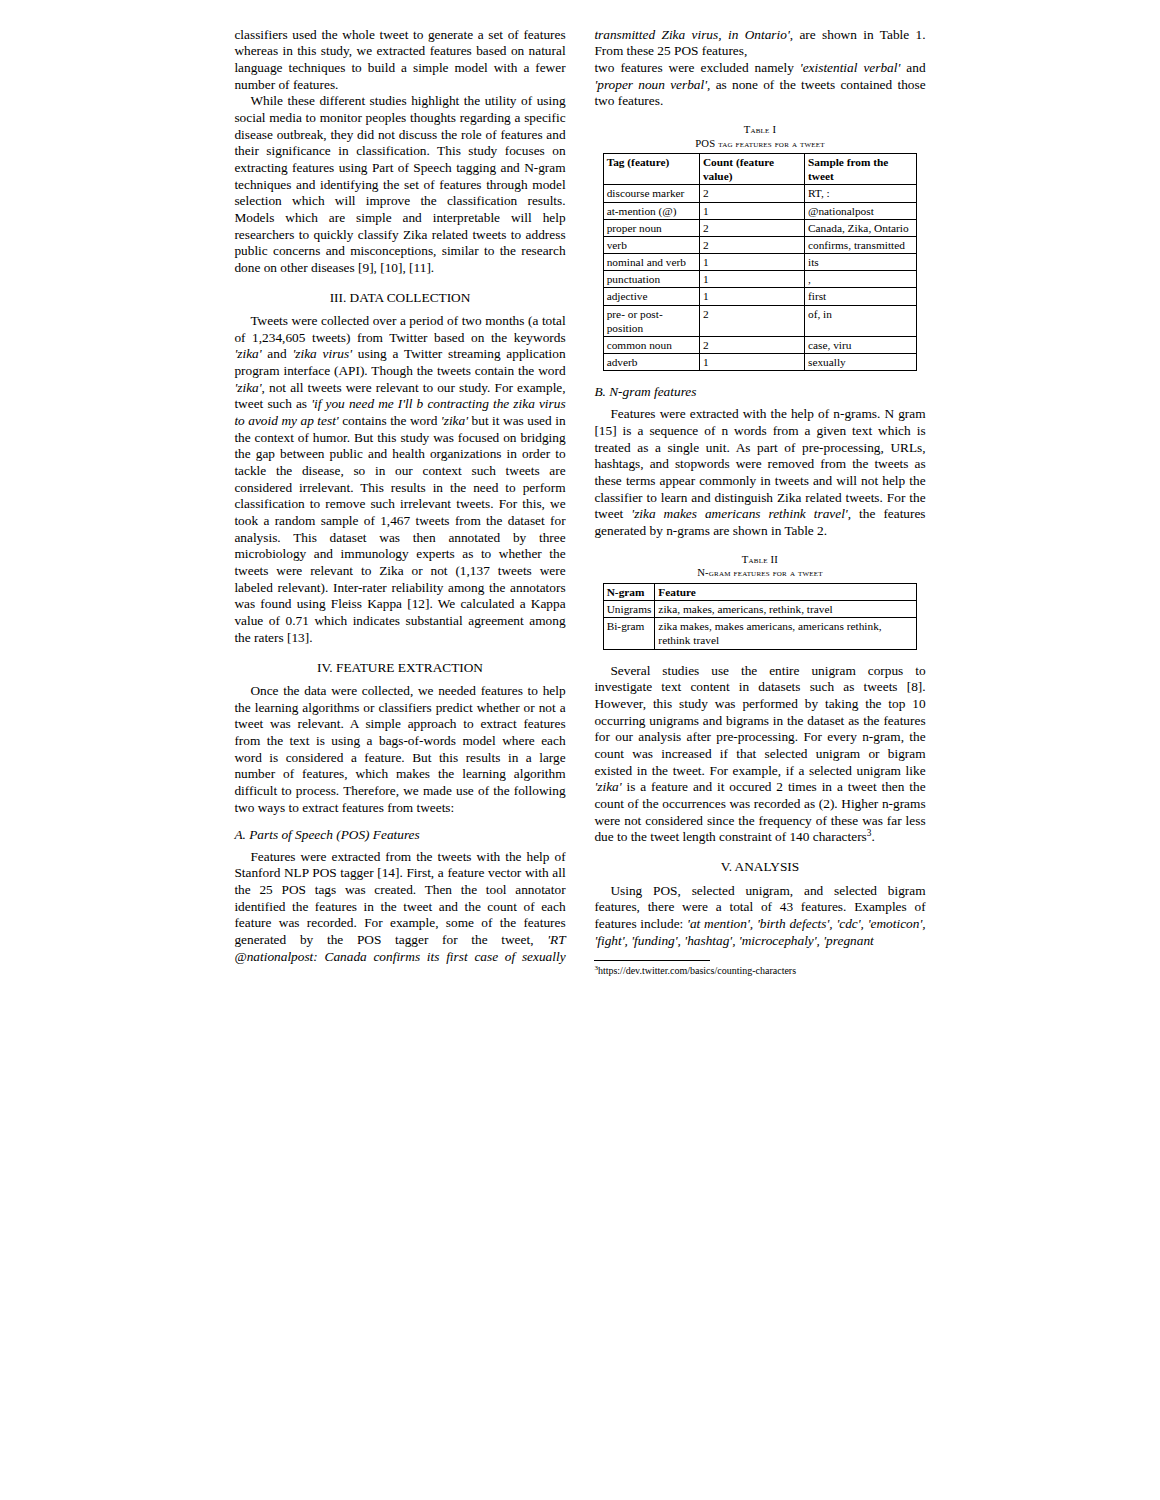classifiers used the whole tweet to generate a set of features whereas in this study, we extracted features based on natural language techniques to build a simple model with a fewer number of features.
While these different studies highlight the utility of using social media to monitor peoples thoughts regarding a specific disease outbreak, they did not discuss the role of features and their significance in classification. This study focuses on extracting features using Part of Speech tagging and N-gram techniques and identifying the set of features through model selection which will improve the classification results. Models which are simple and interpretable will help researchers to quickly classify Zika related tweets to address public concerns and misconceptions, similar to the research done on other diseases [9], [10], [11].
III. Data Collection
Tweets were collected over a period of two months (a total of 1,234,605 tweets) from Twitter based on the keywords 'zika' and 'zika virus' using a Twitter streaming application program interface (API). Though the tweets contain the word 'zika', not all tweets were relevant to our study. For example, tweet such as 'if you need me I'll b contracting the zika virus to avoid my ap test' contains the word 'zika' but it was used in the context of humor. But this study was focused on bridging the gap between public and health organizations in order to tackle the disease, so in our context such tweets are considered irrelevant. This results in the need to perform classification to remove such irrelevant tweets. For this, we took a random sample of 1,467 tweets from the dataset for analysis. This dataset was then annotated by three microbiology and immunology experts as to whether the tweets were relevant to Zika or not (1,137 tweets were labeled relevant). Inter-rater reliability among the annotators was found using Fleiss Kappa [12]. We calculated a Kappa value of 0.71 which indicates substantial agreement among the raters [13].
IV. Feature Extraction
Once the data were collected, we needed features to help the learning algorithms or classifiers predict whether or not a tweet was relevant. A simple approach to extract features from the text is using a bags-of-words model where each word is considered a feature. But this results in a large number of features, which makes the learning algorithm difficult to process. Therefore, we made use of the following two ways to extract features from tweets:
A. Parts of Speech (POS) Features
Features were extracted from the tweets with the help of Stanford NLP POS tagger [14]. First, a feature vector with all the 25 POS tags was created. Then the tool annotator identified the features in the tweet and the count of each feature was recorded. For example, some of the features generated by the POS tagger for the tweet, 'RT @nationalpost: Canada confirms its first case of sexually transmitted Zika virus, in Ontario', are shown in Table 1. From these 25 POS features,
two features were excluded namely 'existential verbal' and 'proper noun verbal', as none of the tweets contained those two features.
Table I POS tag features for a tweet
| Tag (feature) | Count (feature value) | Sample from the tweet |
| --- | --- | --- |
| discourse marker | 2 | RT, : |
| at-mention (@) | 1 | @nationalpost |
| proper noun | 2 | Canada, Zika, Ontario |
| verb | 2 | confirms, transmitted |
| nominal and verb | 1 | its |
| punctuation | 1 | , |
| adjective | 1 | first |
| pre- or post-position | 2 | of, in |
| common noun | 2 | case, viru |
| adverb | 1 | sexually |
B. N-gram features
Features were extracted with the help of n-grams. N gram [15] is a sequence of n words from a given text which is treated as a single unit. As part of pre-processing, URLs, hashtags, and stopwords were removed from the tweets as these terms appear commonly in tweets and will not help the classifier to learn and distinguish Zika related tweets. For the tweet 'zika makes americans rethink travel', the features generated by n-grams are shown in Table 2.
Table II N-gram features for a tweet
| N-gram | Feature |
| --- | --- |
| Unigrams | zika, makes, americans, rethink, travel |
| Bi-gram | zika makes, makes americans, americans rethink, rethink travel |
Several studies use the entire unigram corpus to investigate text content in datasets such as tweets [8]. However, this study was performed by taking the top 10 occurring unigrams and bigrams in the dataset as the features for our analysis after pre-processing. For every n-gram, the count was increased if that selected unigram or bigram existed in the tweet. For example, if a selected unigram like 'zika' is a feature and it occured 2 times in a tweet then the count of the occurrences was recorded as (2). Higher n-grams were not considered since the frequency of these was far less due to the tweet length constraint of 140 characters3.
V. Analysis
Using POS, selected unigram, and selected bigram features, there were a total of 43 features. Examples of features include: 'at mention', 'birth defects', 'cdc', 'emoticon', 'fight', 'funding', 'hashtag', 'microcephaly', 'pregnant
3https://dev.twitter.com/basics/counting-characters